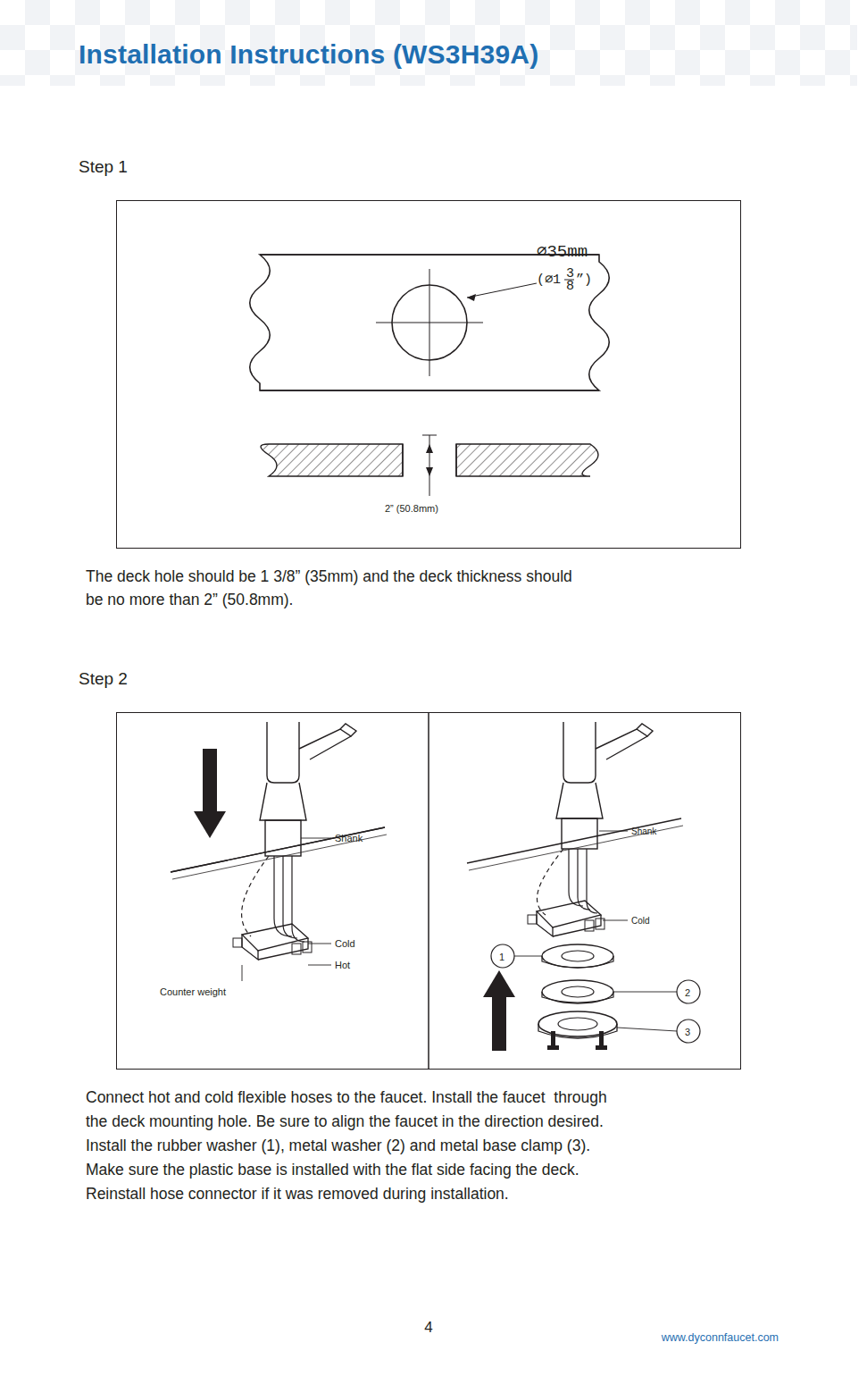Installation Instructions (WS3H39A)
Step 1
⌀35mm (⌀1 3 8 ”) 2” (50.8mm)
The deck hole should be 1 3/8” (35mm) and the deck thickness should
be no more than 2” (50.8mm).
Step 2
Shank Cold Hot Counter weight Shank Cold 1 2 3
Connect hot and cold flexible hoses to the faucet. Install the faucet through
the deck mounting hole. Be sure to align the faucet in the direction desired.
Install the rubber washer (1), metal washer (2) and metal base clamp (3).
Make sure the plastic base is installed with the flat side facing the deck.
Reinstall hose connector if it was removed during installation.
4
www.dyconnfaucet.com